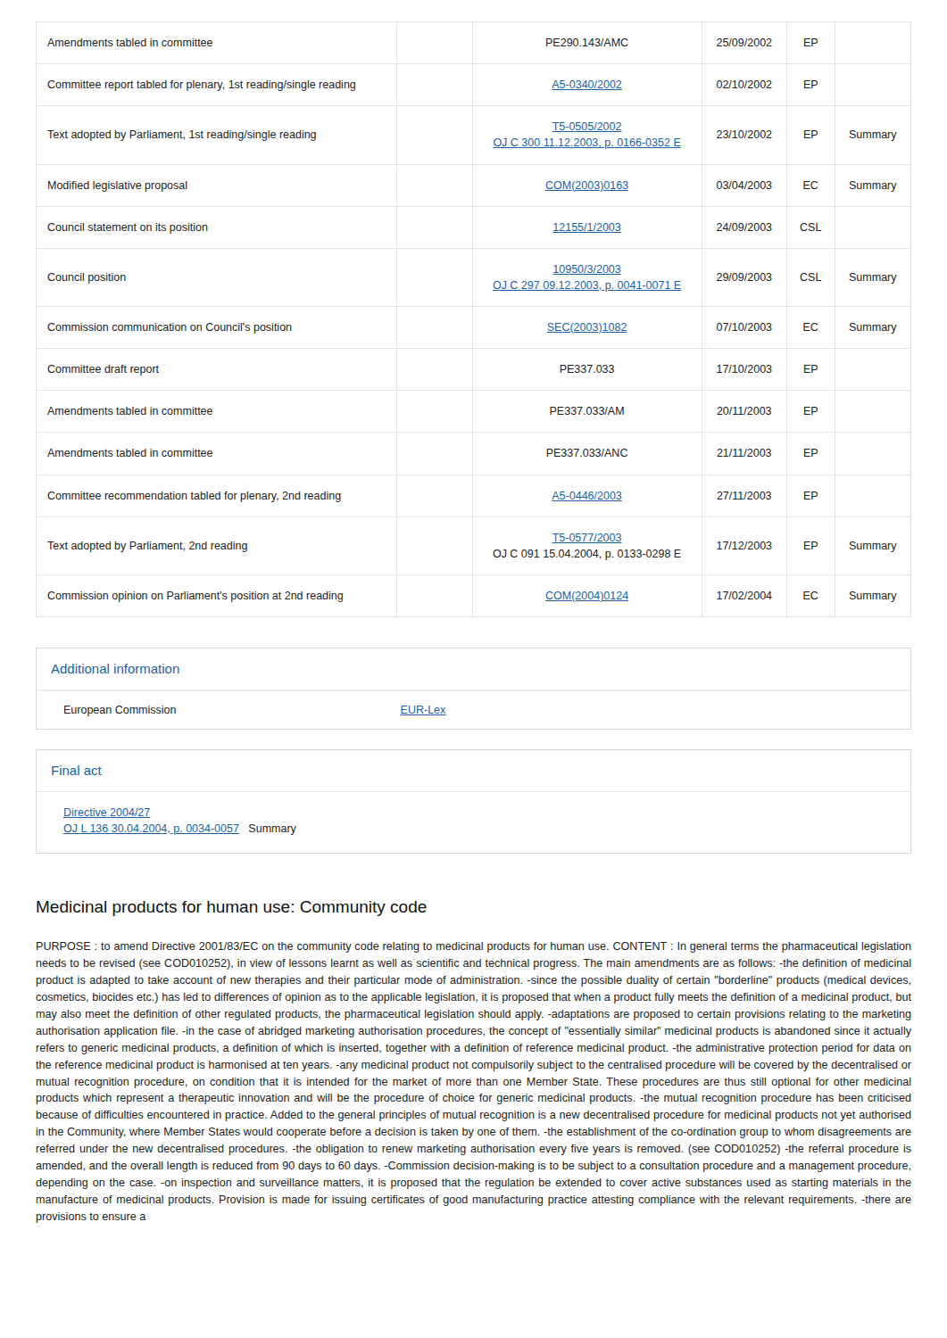| Amendments tabled in committee | | PE290.143/AMC | 25/09/2002 | EP | |
| Committee report tabled for plenary, 1st reading/single reading | | A5-0340/2002 | 02/10/2002 | EP | |
| Text adopted by Parliament, 1st reading/single reading | | T5-0505/2002 OJ C 300 11.12.2003, p. 0166-0352 E | 23/10/2002 | EP | Summary |
| Modified legislative proposal | | COM(2003)0163 | 03/04/2003 | EC | Summary |
| Council statement on its position | | 12155/1/2003 | 24/09/2003 | CSL | |
| Council position | | 10950/3/2003 OJ C 297 09.12.2003, p. 0041-0071 E | 29/09/2003 | CSL | Summary |
| Commission communication on Council's position | | SEC(2003)1082 | 07/10/2003 | EC | Summary |
| Committee draft report | | PE337.033 | 17/10/2003 | EP | |
| Amendments tabled in committee | | PE337.033/AM | 20/11/2003 | EP | |
| Amendments tabled in committee | | PE337.033/ANC | 21/11/2003 | EP | |
| Committee recommendation tabled for plenary, 2nd reading | | A5-0446/2003 | 27/11/2003 | EP | |
| Text adopted by Parliament, 2nd reading | | T5-0577/2003 OJ C 091 15.04.2004, p. 0133-0298 E | 17/12/2003 | EP | Summary |
| Commission opinion on Parliament's position at 2nd reading | | COM(2004)0124 | 17/02/2004 | EC | Summary |
Additional information
| European Commission | EUR-Lex |
Final act
Directive 2004/27
OJ L 136 30.04.2004, p. 0034-0057 Summary
Medicinal products for human use: Community code
PURPOSE : to amend Directive 2001/83/EC on the community code relating to medicinal products for human use. CONTENT : In general terms the pharmaceutical legislation needs to be revised (see COD010252), in view of lessons learnt as well as scientific and technical progress. The main amendments are as follows: -the definition of medicinal product is adapted to take account of new therapies and their particular mode of administration. -since the possible duality of certain "borderline" products (medical devices, cosmetics, biocides etc.) has led to differences of opinion as to the applicable legislation, it is proposed that when a product fully meets the definition of a medicinal product, but may also meet the definition of other regulated products, the pharmaceutical legislation should apply. -adaptations are proposed to certain provisions relating to the marketing authorisation application file. -in the case of abridged marketing authorisation procedures, the concept of "essentially similar" medicinal products is abandoned since it actually refers to generic medicinal products, a definition of which is inserted, together with a definition of reference medicinal product. -the administrative protection period for data on the reference medicinal product is harmonised at ten years. -any medicinal product not compulsorily subject to the centralised procedure will be covered by the decentralised or mutual recognition procedure, on condition that it is intended for the market of more than one Member State. These procedures are thus still optional for other medicinal products which represent a therapeutic innovation and will be the procedure of choice for generic medicinal products. -the mutual recognition procedure has been criticised because of difficulties encountered in practice. Added to the general principles of mutual recognition is a new decentralised procedure for medicinal products not yet authorised in the Community, where Member States would cooperate before a decision is taken by one of them. -the establishment of the co-ordination group to whom disagreements are referred under the new decentralised procedures. -the obligation to renew marketing authorisation every five years is removed. (see COD010252) -the referral procedure is amended, and the overall length is reduced from 90 days to 60 days. -Commission decision-making is to be subject to a consultation procedure and a management procedure, depending on the case. -on inspection and surveillance matters, it is proposed that the regulation be extended to cover active substances used as starting materials in the manufacture of medicinal products. Provision is made for issuing certificates of good manufacturing practice attesting compliance with the relevant requirements. -there are provisions to ensure a